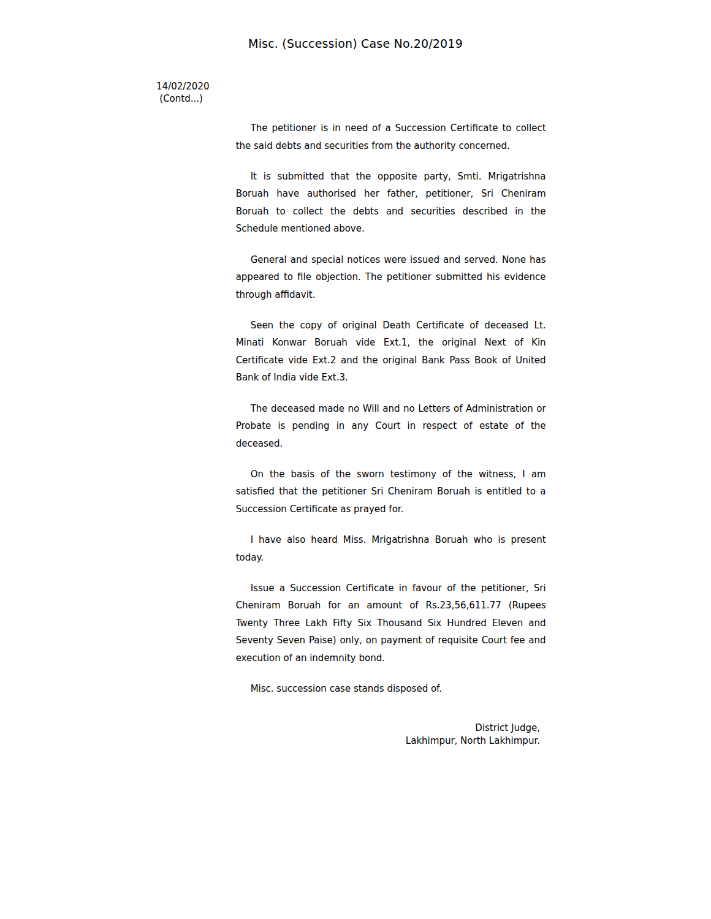Misc. (Succession) Case No.20/2019
14/02/2020 (Contd...)
The petitioner is in need of a Succession Certificate to collect the said debts and securities from the authority concerned.
It is submitted that the opposite party, Smti. Mrigatrishna Boruah have authorised her father, petitioner, Sri Cheniram Boruah to collect the debts and securities described in the Schedule mentioned above.
General and special notices were issued and served. None has appeared to file objection. The petitioner submitted his evidence through affidavit.
Seen the copy of original Death Certificate of deceased Lt. Minati Konwar Boruah vide Ext.1, the original Next of Kin Certificate vide Ext.2 and the original Bank Pass Book of United Bank of India vide Ext.3.
The deceased made no Will and no Letters of Administration or Probate is pending in any Court in respect of estate of the deceased.
On the basis of the sworn testimony of the witness, I am satisfied that the petitioner Sri Cheniram Boruah is entitled to a Succession Certificate as prayed for.
I have also heard Miss. Mrigatrishna Boruah who is present today.
Issue a Succession Certificate in favour of the petitioner, Sri Cheniram Boruah for an amount of Rs.23,56,611.77 (Rupees Twenty Three Lakh Fifty Six Thousand Six Hundred Eleven and Seventy Seven Paise) only, on payment of requisite Court fee and execution of an indemnity bond.
Misc. succession case stands disposed of.
District Judge, Lakhimpur, North Lakhimpur.